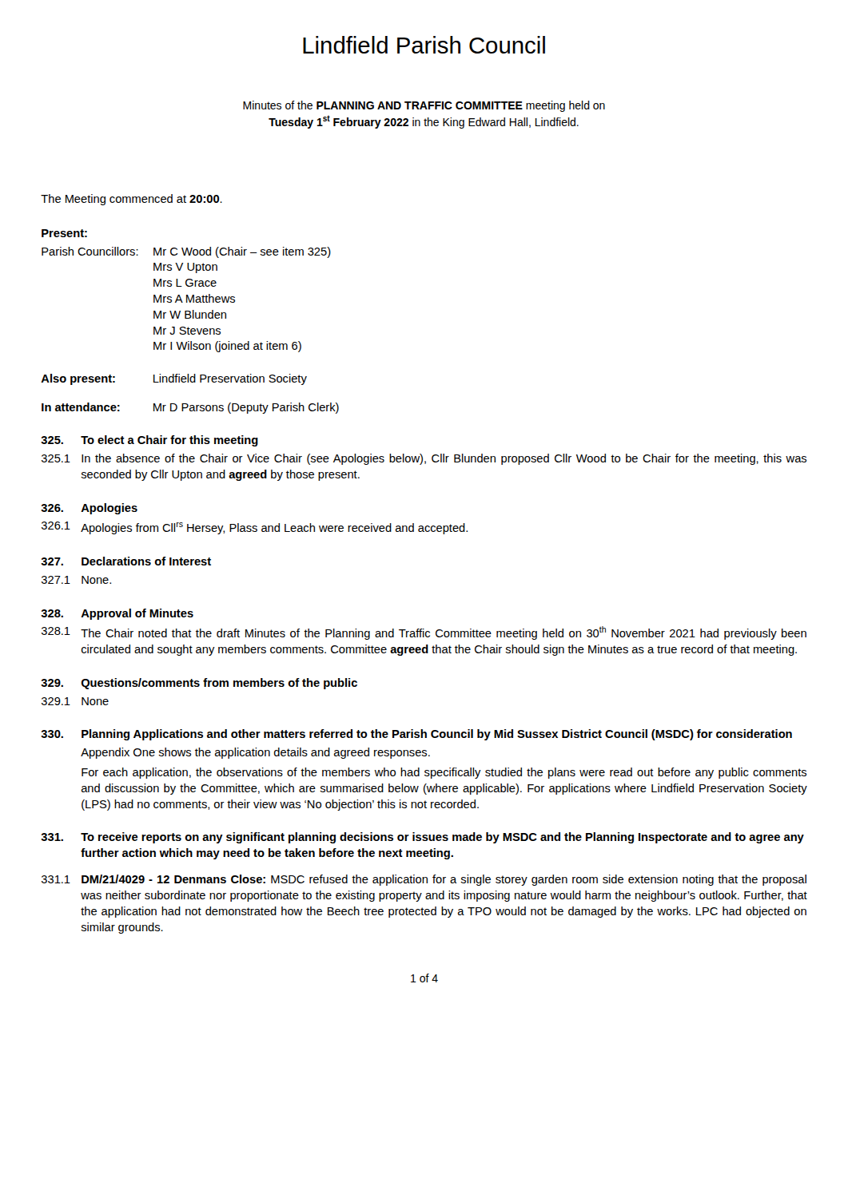Lindfield Parish Council
Minutes of the PLANNING AND TRAFFIC COMMITTEE meeting held on
Tuesday 1st February 2022 in the King Edward Hall, Lindfield.
The Meeting commenced at 20:00.
Present:
| Parish Councillors: | Mr C Wood (Chair – see item 325) Mrs V Upton Mrs L Grace Mrs A Matthews Mr W Blunden Mr J Stevens Mr I Wilson (joined at item 6) |
Also present: Lindfield Preservation Society
In attendance: Mr D Parsons (Deputy Parish Clerk)
325.
To elect a Chair for this meeting
325.1
In the absence of the Chair or Vice Chair (see Apologies below), Cllr Blunden proposed Cllr Wood to be Chair for the meeting, this was seconded by Cllr Upton and agreed by those present.
326.
Apologies
326.1
Apologies from Cllrs Hersey, Plass and Leach were received and accepted.
327.
Declarations of Interest
327.1
None.
328.
Approval of Minutes
328.1
The Chair noted that the draft Minutes of the Planning and Traffic Committee meeting held on 30th November 2021 had previously been circulated and sought any members comments. Committee agreed that the Chair should sign the Minutes as a true record of that meeting.
329.
Questions/comments from members of the public
329.1
None
330.
Planning Applications and other matters referred to the Parish Council by Mid Sussex District Council (MSDC) for consideration
Appendix One shows the application details and agreed responses.
For each application, the observations of the members who had specifically studied the plans were read out before any public comments and discussion by the Committee, which are summarised below (where applicable). For applications where Lindfield Preservation Society (LPS) had no comments, or their view was ‘No objection’ this is not recorded.
331.
To receive reports on any significant planning decisions or issues made by MSDC and the Planning Inspectorate and to agree any further action which may need to be taken before the next meeting.
331.1
DM/21/4029 - 12 Denmans Close: MSDC refused the application for a single storey garden room side extension noting that the proposal was neither subordinate nor proportionate to the existing property and its imposing nature would harm the neighbour’s outlook. Further, that the application had not demonstrated how the Beech tree protected by a TPO would not be damaged by the works. LPC had objected on similar grounds.
1 of 4